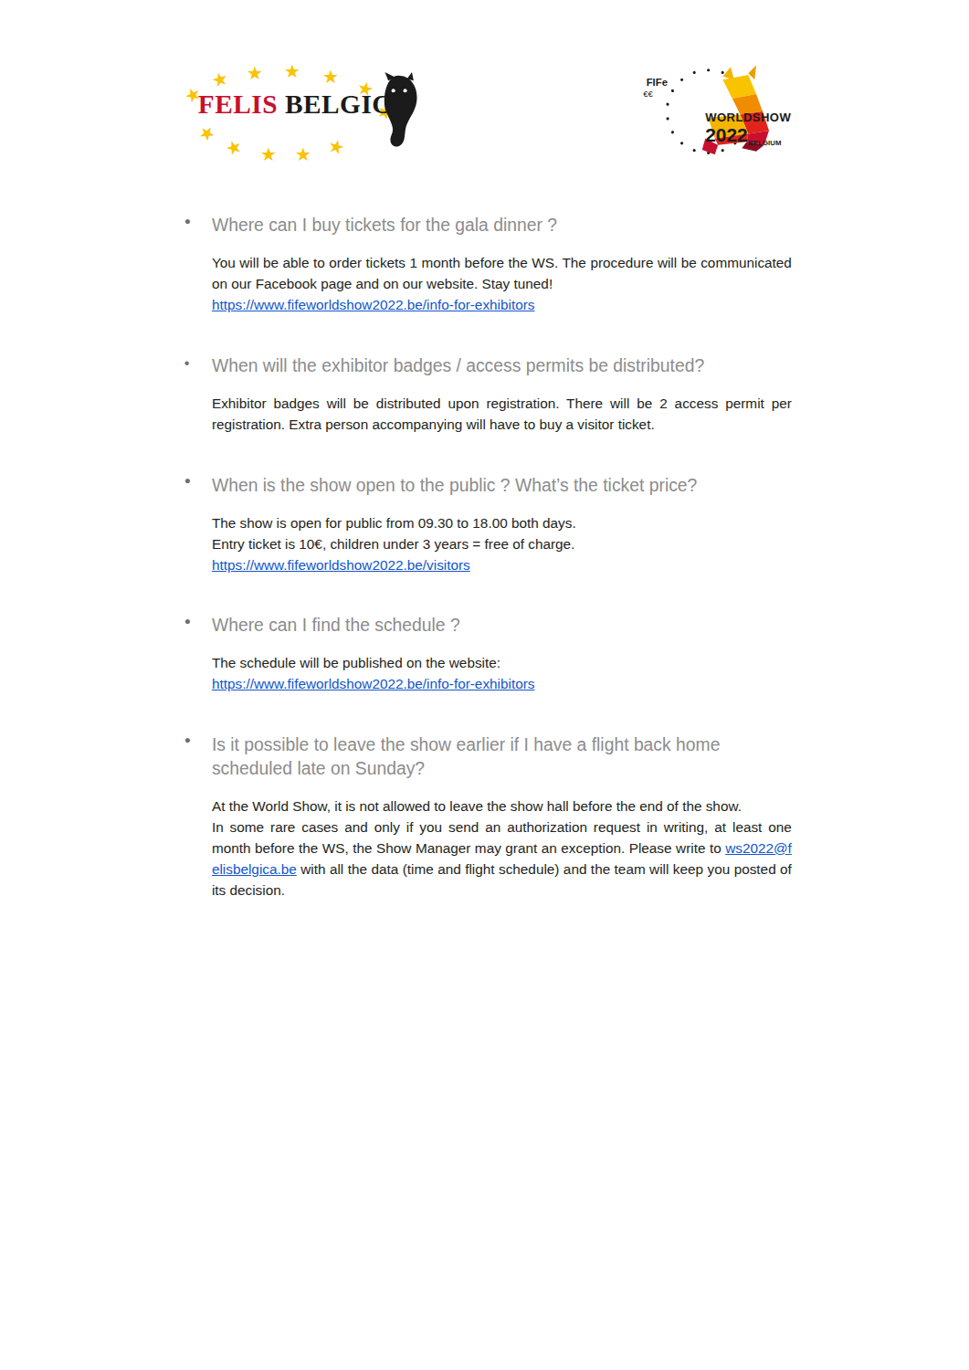★ ★ ★ ★ ★ ★ ★ ★ ★ ★ ★ ★
FELIS BELGICA
FIFe €€ WORLDSHOW 2022 BELGIUM
Where can I buy tickets for the gala dinner ?
You will be able to order tickets 1 month before the WS. The procedure will be communicated on our Facebook page and on our website. Stay tuned!
https://www.fifeworldshow2022.be/info-for-exhibitors
When will the exhibitor badges / access permits be distributed?
Exhibitor badges will be distributed upon registration. There will be 2 access permit per registration. Extra person accompanying will have to buy a visitor ticket.
When is the show open to the public ? What’s the ticket price?
The show is open for public from 09.30 to 18.00 both days.
Entry ticket is 10€, children under 3 years = free of charge.
https://www.fifeworldshow2022.be/visitors
Where can I find the schedule ?
The schedule will be published on the website:
https://www.fifeworldshow2022.be/info-for-exhibitors
Is it possible to leave the show earlier if I have a flight back home scheduled late on Sunday?
At the World Show, it is not allowed to leave the show hall before the end of the show.
In some rare cases and only if you send an authorization request in writing, at least one month before the WS, the Show Manager may grant an exception. Please write to ws2022@felisbelgica.be with all the data (time and flight schedule) and the team will keep you posted of its decision.